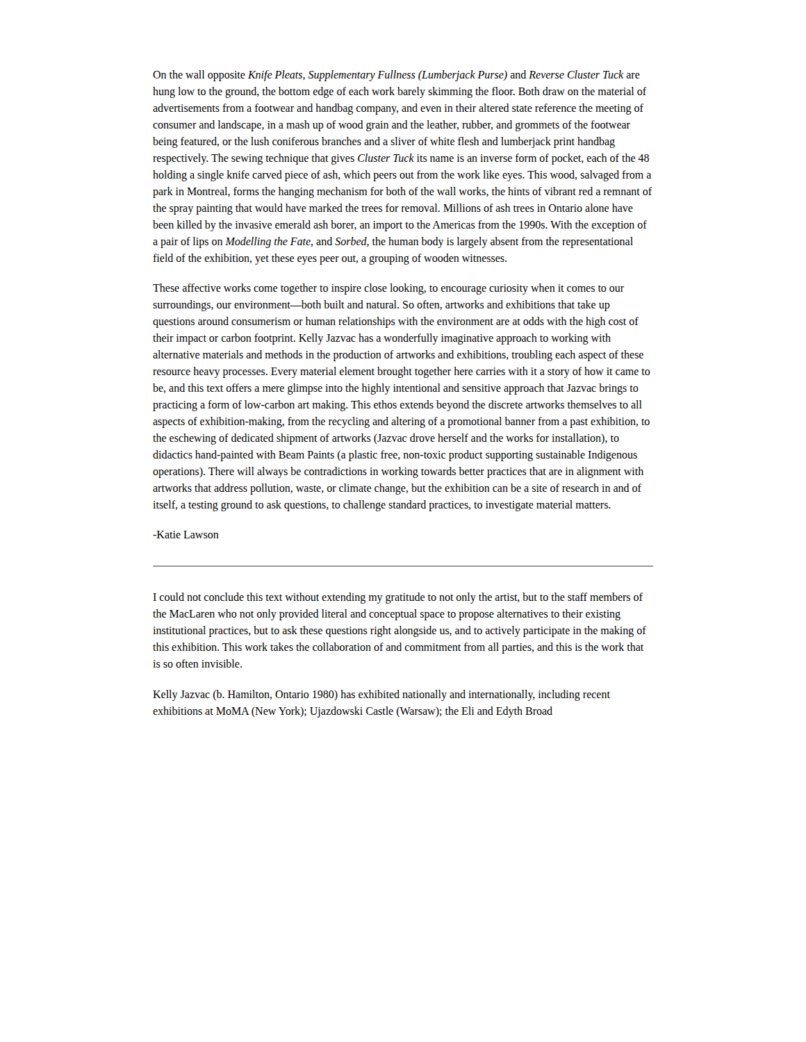On the wall opposite Knife Pleats, Supplementary Fullness (Lumberjack Purse) and Reverse Cluster Tuck are hung low to the ground, the bottom edge of each work barely skimming the floor. Both draw on the material of advertisements from a footwear and handbag company, and even in their altered state reference the meeting of consumer and landscape, in a mash up of wood grain and the leather, rubber, and grommets of the footwear being featured, or the lush coniferous branches and a sliver of white flesh and lumberjack print handbag respectively. The sewing technique that gives Cluster Tuck its name is an inverse form of pocket, each of the 48 holding a single knife carved piece of ash, which peers out from the work like eyes. This wood, salvaged from a park in Montreal, forms the hanging mechanism for both of the wall works, the hints of vibrant red a remnant of the spray painting that would have marked the trees for removal. Millions of ash trees in Ontario alone have been killed by the invasive emerald ash borer, an import to the Americas from the 1990s. With the exception of a pair of lips on Modelling the Fate, and Sorbed, the human body is largely absent from the representational field of the exhibition, yet these eyes peer out, a grouping of wooden witnesses.
These affective works come together to inspire close looking, to encourage curiosity when it comes to our surroundings, our environment—both built and natural. So often, artworks and exhibitions that take up questions around consumerism or human relationships with the environment are at odds with the high cost of their impact or carbon footprint. Kelly Jazvac has a wonderfully imaginative approach to working with alternative materials and methods in the production of artworks and exhibitions, troubling each aspect of these resource heavy processes. Every material element brought together here carries with it a story of how it came to be, and this text offers a mere glimpse into the highly intentional and sensitive approach that Jazvac brings to practicing a form of low-carbon art making. This ethos extends beyond the discrete artworks themselves to all aspects of exhibition-making, from the recycling and altering of a promotional banner from a past exhibition, to the eschewing of dedicated shipment of artworks (Jazvac drove herself and the works for installation), to didactics hand-painted with Beam Paints (a plastic free, non-toxic product supporting sustainable Indigenous operations). There will always be contradictions in working towards better practices that are in alignment with artworks that address pollution, waste, or climate change, but the exhibition can be a site of research in and of itself, a testing ground to ask questions, to challenge standard practices, to investigate material matters.
-Katie Lawson
I could not conclude this text without extending my gratitude to not only the artist, but to the staff members of the MacLaren who not only provided literal and conceptual space to propose alternatives to their existing institutional practices, but to ask these questions right alongside us, and to actively participate in the making of this exhibition. This work takes the collaboration of and commitment from all parties, and this is the work that is so often invisible.
Kelly Jazvac (b. Hamilton, Ontario 1980) has exhibited nationally and internationally, including recent exhibitions at MoMA (New York); Ujazdowski Castle (Warsaw); the Eli and Edyth Broad